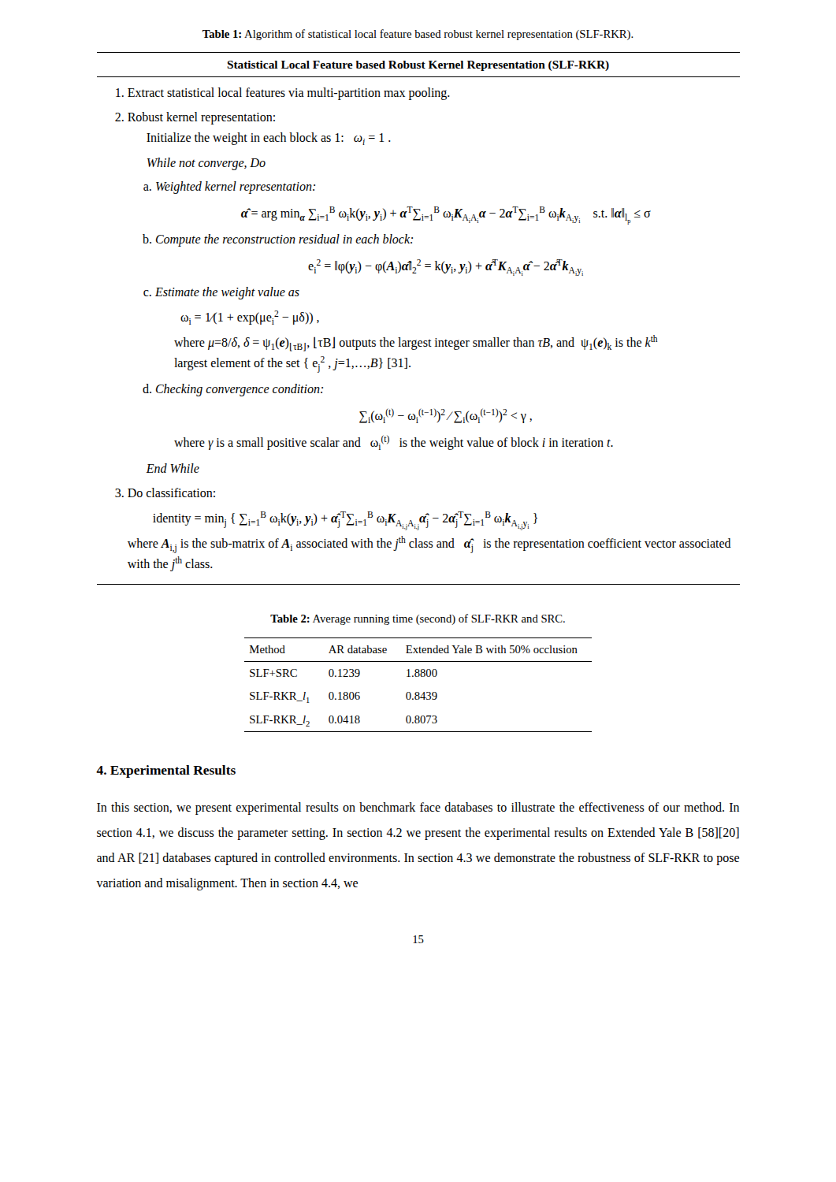Table 1: Algorithm of statistical local feature based robust kernel representation (SLF-RKR).
| Statistical Local Feature based Robust Kernel Representation (SLF-RKR) |
| Extract statistical local features via multi-partition max pooling. Robust kernel representation: Initialize the weight in each block as 1: ω i = 1 . While not converge, Do Weighted kernel representation: α̂ = arg min α ∑ i=1 B ω i k( y i , y i ) + α T ∑ i=1 B ω i K A i A i α − 2 α T ∑ i=1 B ω i k A i y i s.t. ‖ α ‖ l p ≤ σ Compute the reconstruction residual in each block: e i 2 = ‖φ( y i ) − φ( A i ) α̂ ‖ 2 2 = k( y i , y i ) + α̂ T K A i A i α̂ − 2 α̂ T k A i y i Estimate the weight value as ω i = 1∕(1 + exp(μe i 2 − μδ)) , where μ =8/ δ , δ = ψ 1 ( e ) ⌊τB⌋ , ⌊τB⌋ outputs the largest integer smaller than τB , and ψ 1 ( e ) k is the k th largest element of the set { e j 2 , j =1,…, B } [31]. Checking convergence condition: ∑ i (ω i (t) − ω i (t−1) ) 2 ∕ ∑ i (ω i (t−1) ) 2 < γ , where γ is a small positive scalar and ω i (t) is the weight value of block i in iteration t . End While Do classification: identity = min j { ∑ i=1 B ω i k( y i , y i ) + α̂ j T ∑ i=1 B ω i K A i,j A i,j α̂ j − 2 α̂ j T ∑ i=1 B ω i k A i,j y i } where A i,j is the sub-matrix of A i associated with the j th class and α̂ j is the representation coefficient vector associated with the j th class. |
Table 2: Average running time (second) of SLF-RKR and SRC.
| Method | AR database | Extended Yale B with 50% occlusion |
| --- | --- | --- |
| SLF+SRC | 0.1239 | 1.8800 |
| SLF-RKR_ l 1 | 0.1806 | 0.8439 |
| SLF-RKR_ l 2 | 0.0418 | 0.8073 |
4. Experimental Results
In this section, we present experimental results on benchmark face databases to illustrate the effectiveness of our method. In section 4.1, we discuss the parameter setting. In section 4.2 we present the experimental results on Extended Yale B [58][20] and AR [21] databases captured in controlled environments. In section 4.3 we demonstrate the robustness of SLF-RKR to pose variation and misalignment. Then in section 4.4, we
15